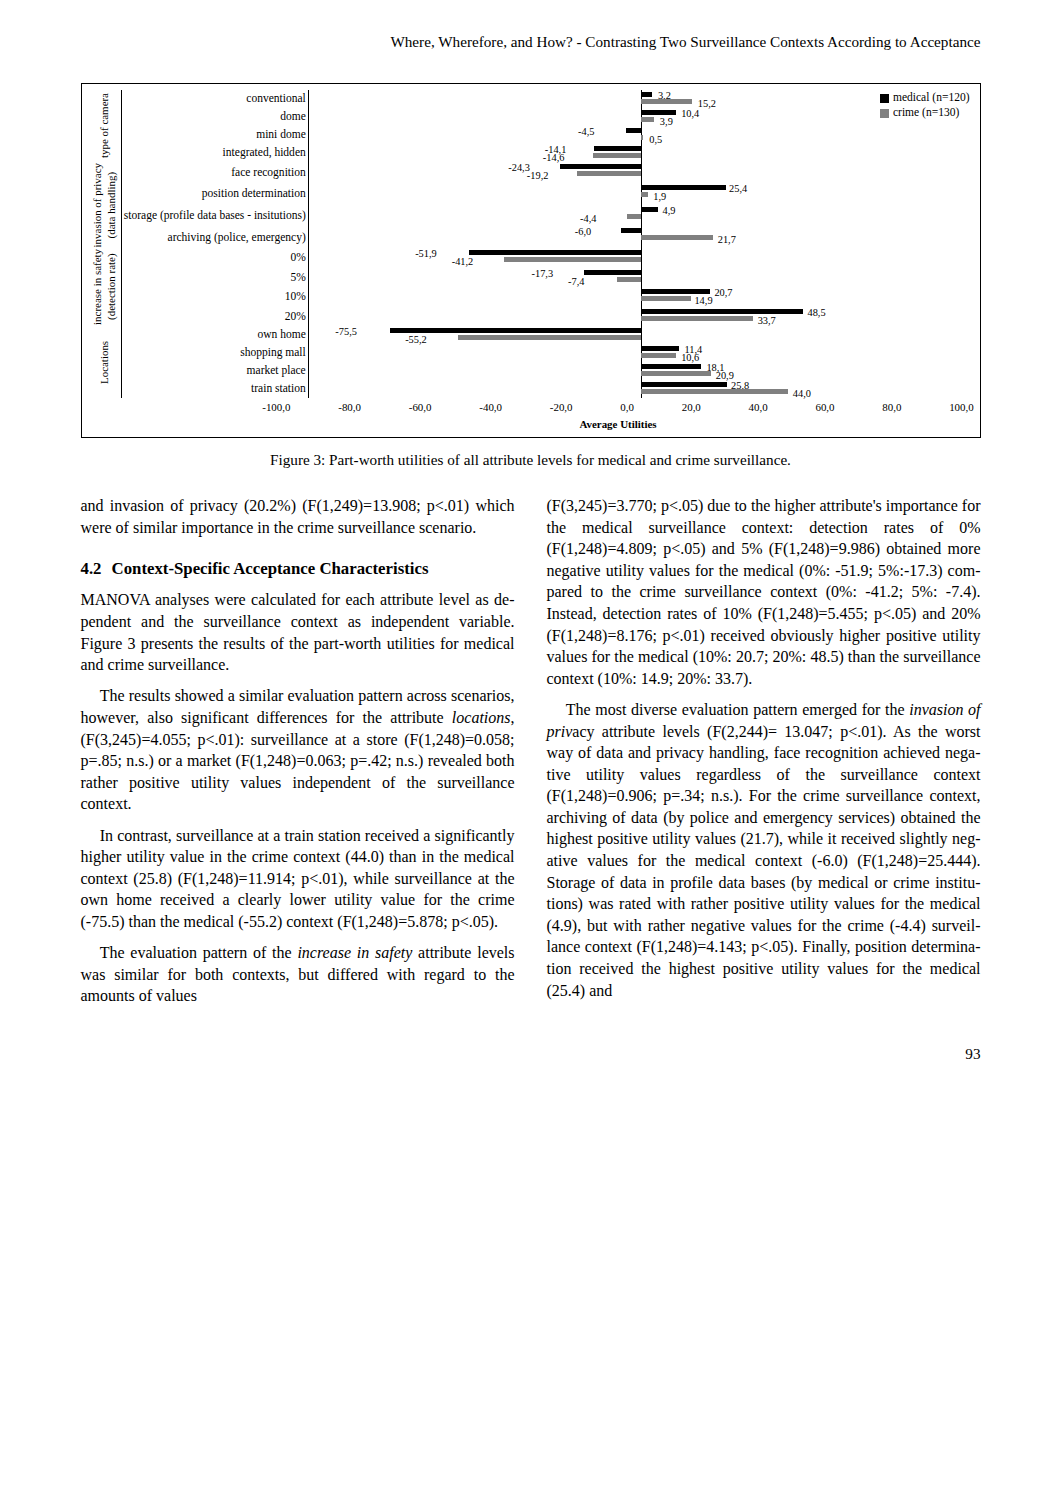Where, Wherefore, and How? - Contrasting Two Surveillance Contexts According to Acceptance
medical (n=120)
crime (n=130)
| type of camera | conventional | 3,2 15,2 |
| dome | 10,4 3,9 |
| mini dome | -4,5 0,5 |
| integrated, hidden | -14,1 -14,6 |
| invasion of privacy (data handling) | face recognition | -24,3 -19,2 |
| position determination | 25,4 1,9 |
| storage (profile data bases - insitutions) | 4,9 -4,4 |
| archiving (police, emergency) | -6,0 21,7 |
| increase in safety (detection rate) | 0% | -51,9 -41,2 |
| 5% | -17,3 -7,4 |
| 10% | 20,7 14,9 |
| 20% | 48,5 33,7 |
| Locations | own home | -75,5 -55,2 |
| shopping mall | 11,4 10,6 |
| market place | 18,1 20,9 |
| train station | 25,8 44,0 |
-100,0-80,0-60,0-40,0-20,00,020,040,060,080,0100,0
Average Utilities
Figure 3: Part-worth utilities of all attribute levels for medical and crime surveillance.
and invasion of privacy (20.2%) (F(1,249)=13.908; p<.01) which were of similar importance in the crime surveillance scenario.
4.2 Context-Specific Acceptance Characteristics
MANOVA analyses were calculated for each attribute level as dependent and the surveillance context as independent variable. Figure 3 presents the results of the part-worth utilities for medical and crime surveillance.
The results showed a similar evaluation pattern across scenarios, however, also significant differences for the attribute locations, (F(3,245)=4.055; p<.01): surveillance at a store (F(1,248)=0.058; p=.85; n.s.) or a market (F(1,248)=0.063; p=.42; n.s.) revealed both rather positive utility values independent of the surveillance context.
In contrast, surveillance at a train station received a significantly higher utility value in the crime context (44.0) than in the medical context (25.8) (F(1,248)=11.914; p<.01), while surveillance at the own home received a clearly lower utility value for the crime (-75.5) than the medical (-55.2) context (F(1,248)=5.878; p<.05).
The evaluation pattern of the increase in safety attribute levels was similar for both contexts, but differed with regard to the amounts of values
(F(3,245)=3.770; p<.05) due to the higher attribute's importance for the medical surveillance context: detection rates of 0% (F(1,248)=4.809; p<.05) and 5% (F(1,248)=9.986) obtained more negative utility values for the medical (0%: -51.9; 5%:-17.3) compared to the crime surveillance context (0%: -41.2; 5%: -7.4). Instead, detection rates of 10% (F(1,248)=5.455; p<.05) and 20% (F(1,248)=8.176; p<.01) received obviously higher positive utility values for the medical (10%: 20.7; 20%: 48.5) than the surveillance context (10%: 14.9; 20%: 33.7).
The most diverse evaluation pattern emerged for the invasion of privacy attribute levels (F(2,244)= 13.047; p<.01). As the worst way of data and privacy handling, face recognition achieved negative utility values regardless of the surveillance context (F(1,248)=0.906; p=.34; n.s.). For the crime surveillance context, archiving of data (by police and emergency services) obtained the highest positive utility values (21.7), while it received slightly negative values for the medical context (-6.0) (F(1,248)=25.444). Storage of data in profile data bases (by medical or crime institutions) was rated with rather positive utility values for the medical (4.9), but with rather negative values for the crime (-4.4) surveillance context (F(1,248)=4.143; p<.05). Finally, position determination received the highest positive utility values for the medical (25.4) and
93